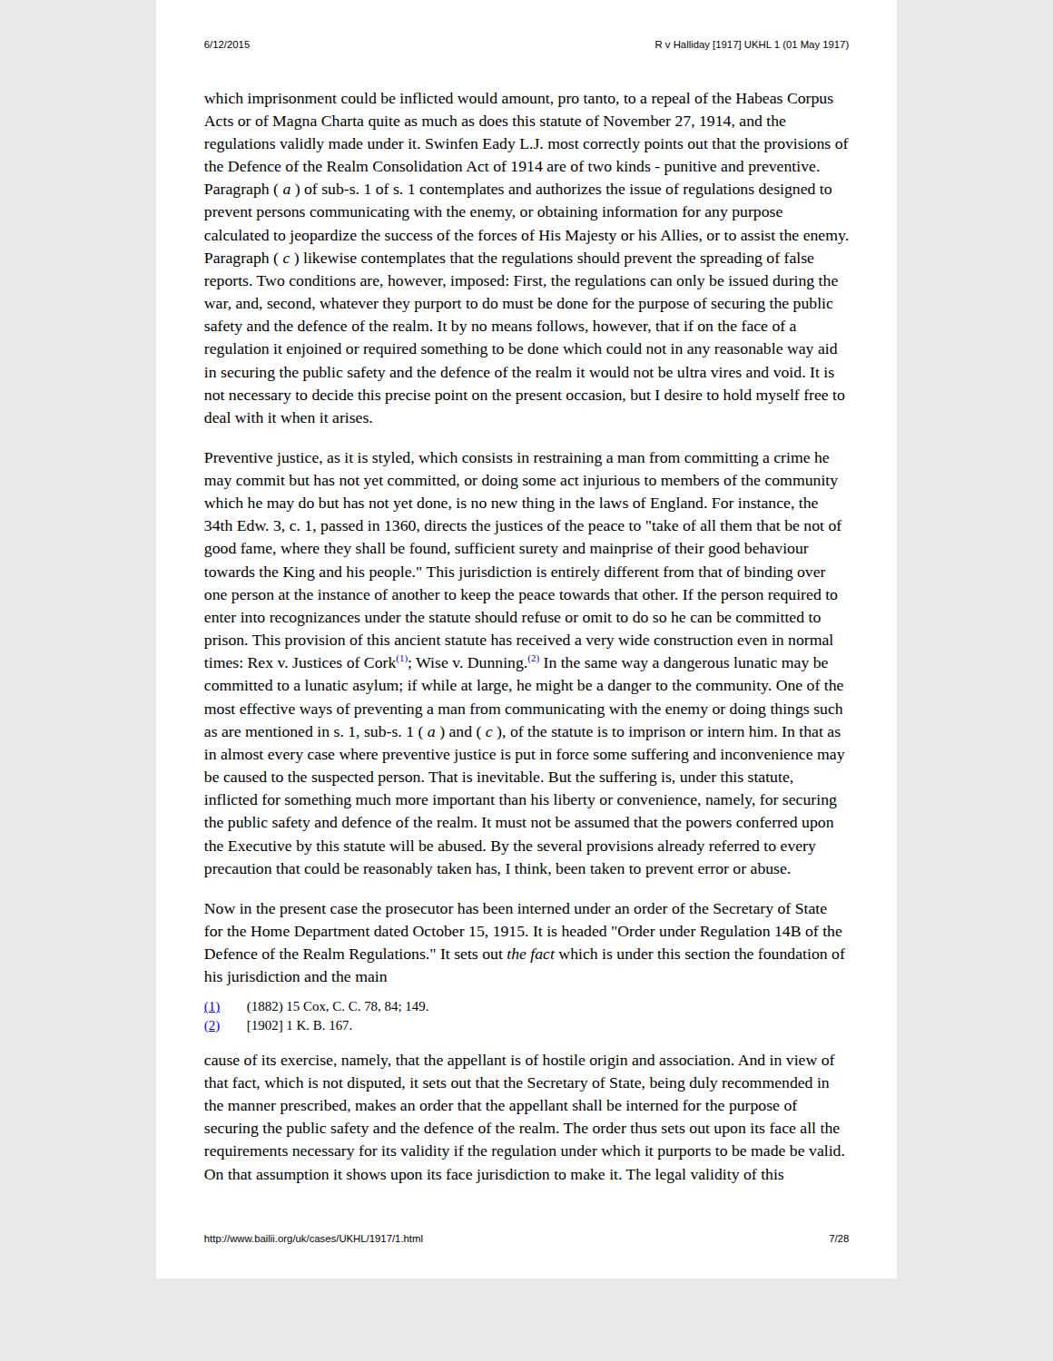6/12/2015 R v Halliday [1917] UKHL 1 (01 May 1917)
which imprisonment could be inflicted would amount, pro tanto, to a repeal of the Habeas Corpus Acts or of Magna Charta quite as much as does this statute of November 27, 1914, and the regulations validly made under it. Swinfen Eady L.J. most correctly points out that the provisions of the Defence of the Realm Consolidation Act of 1914 are of two kinds - punitive and preventive. Paragraph ( a ) of sub-s. 1 of s. 1 contemplates and authorizes the issue of regulations designed to prevent persons communicating with the enemy, or obtaining information for any purpose calculated to jeopardize the success of the forces of His Majesty or his Allies, or to assist the enemy. Paragraph ( c ) likewise contemplates that the regulations should prevent the spreading of false reports. Two conditions are, however, imposed: First, the regulations can only be issued during the war, and, second, whatever they purport to do must be done for the purpose of securing the public safety and the defence of the realm. It by no means follows, however, that if on the face of a regulation it enjoined or required something to be done which could not in any reasonable way aid in securing the public safety and the defence of the realm it would not be ultra vires and void. It is not necessary to decide this precise point on the present occasion, but I desire to hold myself free to deal with it when it arises.
Preventive justice, as it is styled, which consists in restraining a man from committing a crime he may commit but has not yet committed, or doing some act injurious to members of the community which he may do but has not yet done, is no new thing in the laws of England. For instance, the 34th Edw. 3, c. 1, passed in 1360, directs the justices of the peace to "take of all them that be not of good fame, where they shall be found, sufficient surety and mainprise of their good behaviour towards the King and his people." This jurisdiction is entirely different from that of binding over one person at the instance of another to keep the peace towards that other. If the person required to enter into recognizances under the statute should refuse or omit to do so he can be committed to prison. This provision of this ancient statute has received a very wide construction even in normal times: Rex v. Justices of Cork(1); Wise v. Dunning.(2) In the same way a dangerous lunatic may be committed to a lunatic asylum; if while at large, he might be a danger to the community. One of the most effective ways of preventing a man from communicating with the enemy or doing things such as are mentioned in s. 1, sub-s. 1 ( a ) and ( c ), of the statute is to imprison or intern him. In that as in almost every case where preventive justice is put in force some suffering and inconvenience may be caused to the suspected person. That is inevitable. But the suffering is, under this statute, inflicted for something much more important than his liberty or convenience, namely, for securing the public safety and defence of the realm. It must not be assumed that the powers conferred upon the Executive by this statute will be abused. By the several provisions already referred to every precaution that could be reasonably taken has, I think, been taken to prevent error or abuse.
Now in the present case the prosecutor has been interned under an order of the Secretary of State for the Home Department dated October 15, 1915. It is headed "Order under Regulation 14B of the Defence of the Realm Regulations." It sets out the fact which is under this section the foundation of his jurisdiction and the main
| (1) | (1882) 15 Cox, C. C. 78, 84; 149. |
| (2) | [1902] 1 K. B. 167. |
cause of its exercise, namely, that the appellant is of hostile origin and association. And in view of that fact, which is not disputed, it sets out that the Secretary of State, being duly recommended in the manner prescribed, makes an order that the appellant shall be interned for the purpose of securing the public safety and the defence of the realm. The order thus sets out upon its face all the requirements necessary for its validity if the regulation under which it purports to be made be valid. On that assumption it shows upon its face jurisdiction to make it. The legal validity of this
http://www.bailii.org/uk/cases/UKHL/1917/1.html 7/28